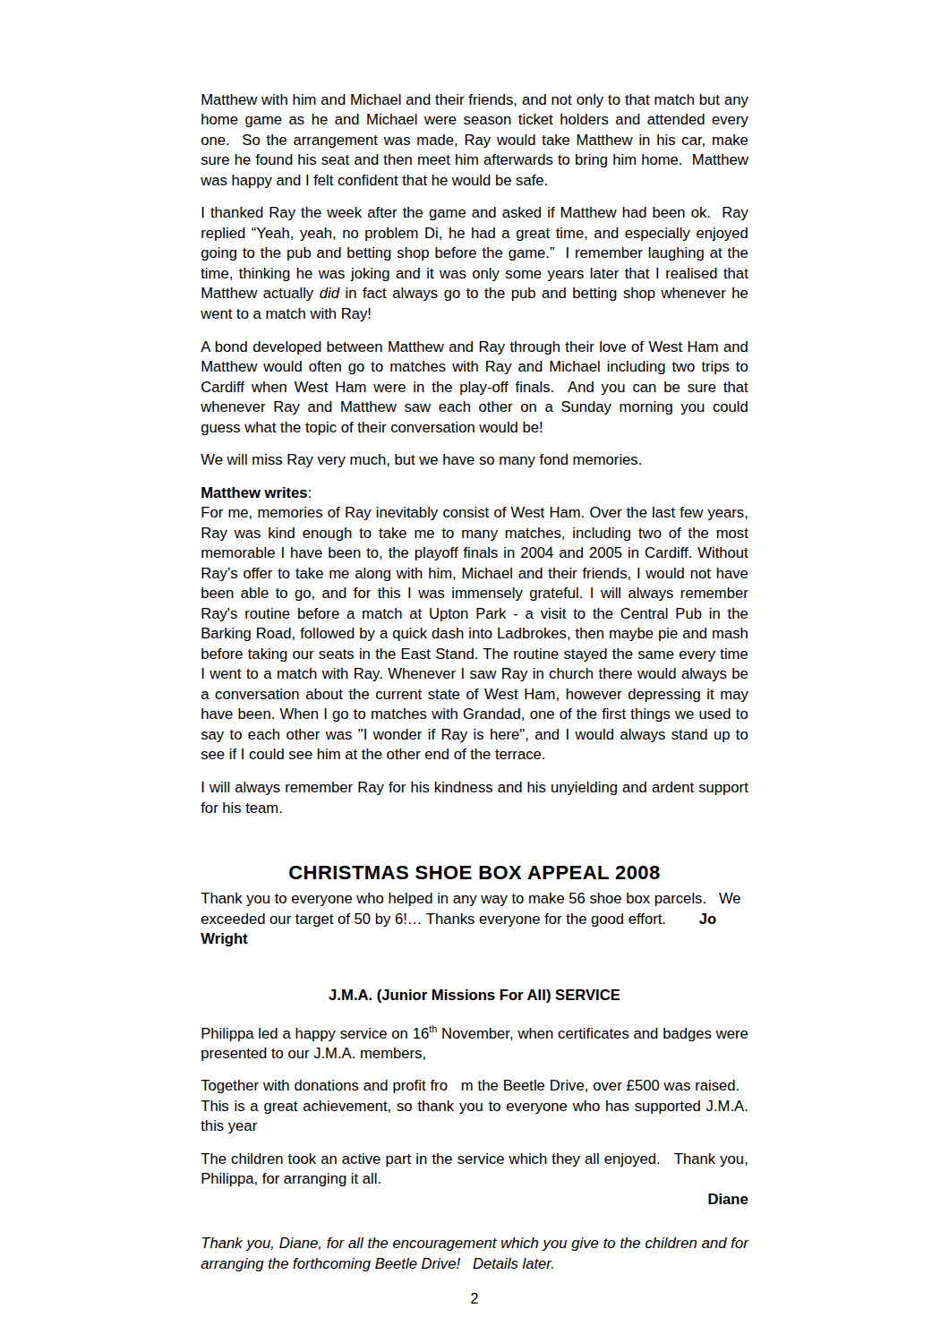Matthew with him and Michael and their friends, and not only to that match but any home game as he and Michael were season ticket holders and attended every one. So the arrangement was made, Ray would take Matthew in his car, make sure he found his seat and then meet him afterwards to bring him home. Matthew was happy and I felt confident that he would be safe.
I thanked Ray the week after the game and asked if Matthew had been ok. Ray replied “Yeah, yeah, no problem Di, he had a great time, and especially enjoyed going to the pub and betting shop before the game.” I remember laughing at the time, thinking he was joking and it was only some years later that I realised that Matthew actually did in fact always go to the pub and betting shop whenever he went to a match with Ray!
A bond developed between Matthew and Ray through their love of West Ham and Matthew would often go to matches with Ray and Michael including two trips to Cardiff when West Ham were in the play-off finals. And you can be sure that whenever Ray and Matthew saw each other on a Sunday morning you could guess what the topic of their conversation would be!
We will miss Ray very much, but we have so many fond memories.
Matthew writes:
For me, memories of Ray inevitably consist of West Ham. Over the last few years, Ray was kind enough to take me to many matches, including two of the most memorable I have been to, the playoff finals in 2004 and 2005 in Cardiff. Without Ray’s offer to take me along with him, Michael and their friends, I would not have been able to go, and for this I was immensely grateful. I will always remember Ray's routine before a match at Upton Park - a visit to the Central Pub in the Barking Road, followed by a quick dash into Ladbrokes, then maybe pie and mash before taking our seats in the East Stand. The routine stayed the same every time I went to a match with Ray. Whenever I saw Ray in church there would always be a conversation about the current state of West Ham, however depressing it may have been. When I go to matches with Grandad, one of the first things we used to say to each other was "I wonder if Ray is here", and I would always stand up to see if I could see him at the other end of the terrace.
I will always remember Ray for his kindness and his unyielding and ardent support for his team.
CHRISTMAS SHOE BOX APPEAL 2008
Thank you to everyone who helped in any way to make 56 shoe box parcels. We exceeded our target of 50 by 6!… Thanks everyone for the good effort.Jo Wright
J.M.A. (Junior Missions For All) SERVICE
Philippa led a happy service on 16th November, when certificates and badges were presented to our J.M.A. members,
Together with donations and profit fro m the Beetle Drive, over £500 was raised. This is a great achievement, so thank you to everyone who has supported J.M.A. this year
The children took an active part in the service which they all enjoyed. Thank you, Philippa, for arranging it all.
Diane
Thank you, Diane, for all the encouragement which you give to the children and for arranging the forthcoming Beetle Drive! Details later.
2